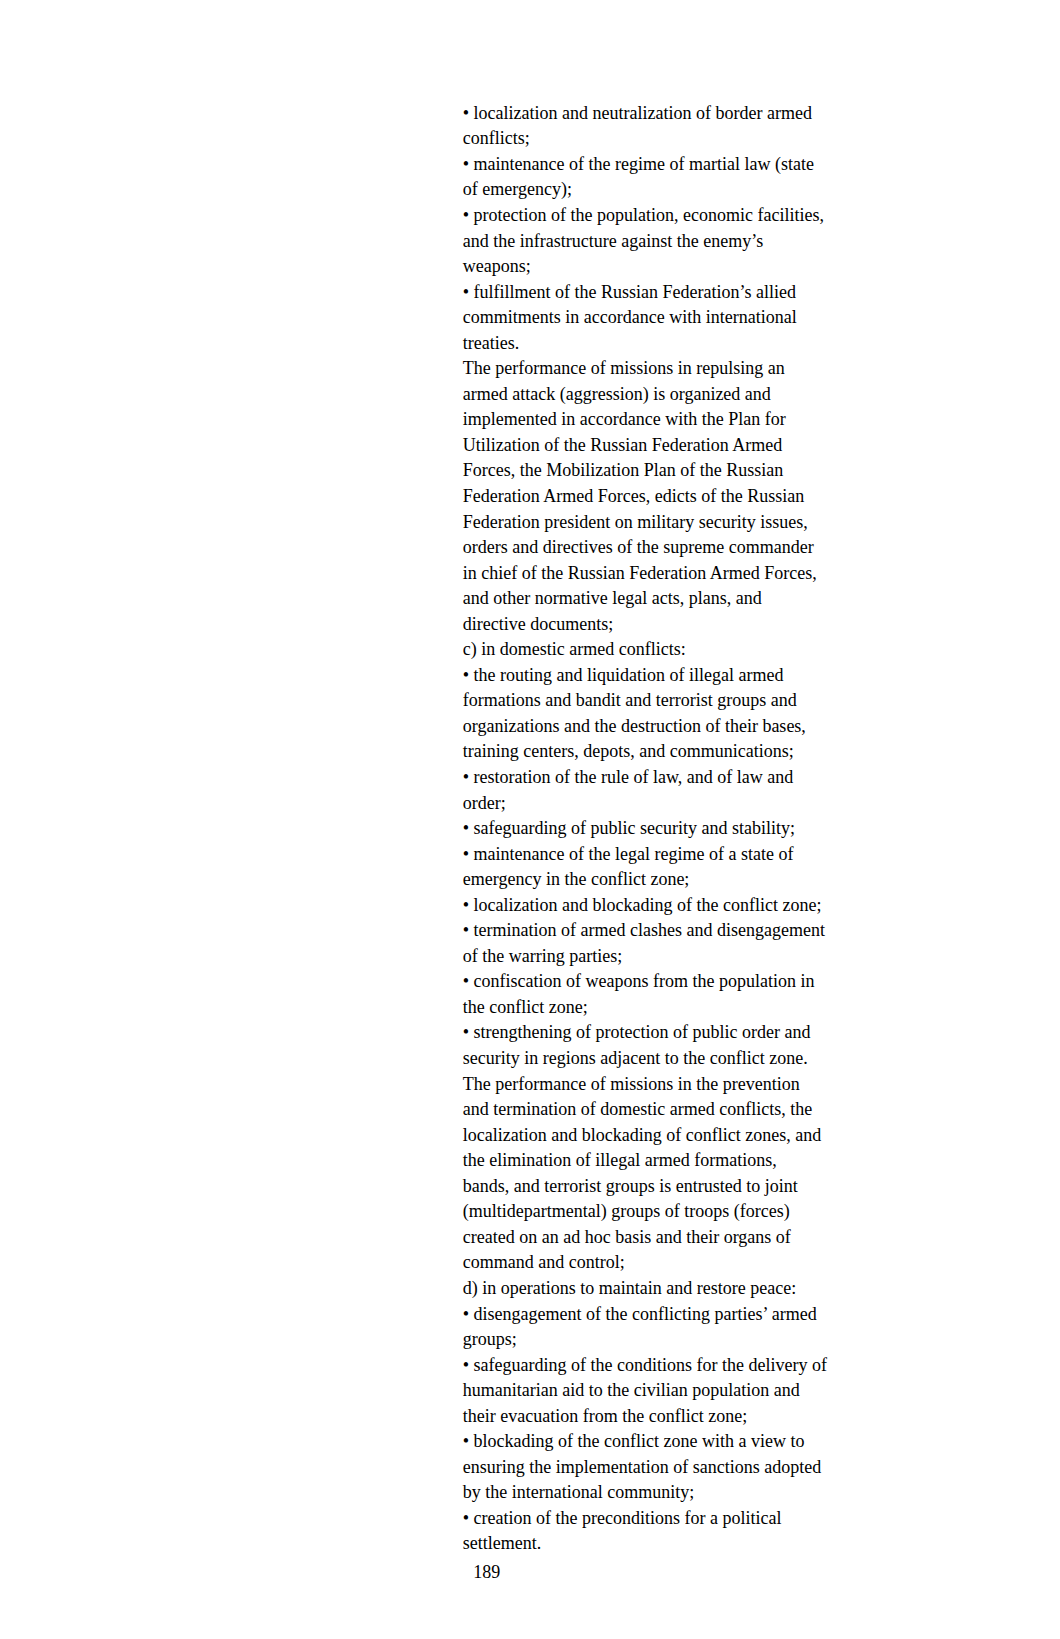• localization and neutralization of border armed conflicts;
• maintenance of the regime of martial law (state of emergency);
• protection of the population, economic facilities, and the infrastructure against the enemy’s weapons;
• fulfillment of the Russian Federation’s allied commitments in accordance with international treaties.
The performance of missions in repulsing an armed attack (aggression) is organized and implemented in accordance with the Plan for Utilization of the Russian Federation Armed Forces, the Mobilization Plan of the Russian Federation Armed Forces, edicts of the Russian Federation president on military security issues, orders and directives of the supreme commander in chief of the Russian Federation Armed Forces, and other normative legal acts, plans, and directive documents;
c) in domestic armed conflicts:
• the routing and liquidation of illegal armed formations and bandit and terrorist groups and organizations and the destruction of their bases, training centers, depots, and communications;
• restoration of the rule of law, and of law and order;
• safeguarding of public security and stability;
• maintenance of the legal regime of a state of emergency in the conflict zone;
• localization and blockading of the conflict zone;
• termination of armed clashes and disengagement of the warring parties;
• confiscation of weapons from the population in the conflict zone;
• strengthening of protection of public order and security in regions adjacent to the conflict zone.
The performance of missions in the prevention and termination of domestic armed conflicts, the localization and blockading of conflict zones, and the elimination of illegal armed formations, bands, and terrorist groups is entrusted to joint (multidepartmental) groups of troops (forces) created on an ad hoc basis and their organs of command and control;
d) in operations to maintain and restore peace:
• disengagement of the conflicting parties’ armed groups;
• safeguarding of the conditions for the delivery of humanitarian aid to the civilian population and their evacuation from the conflict zone;
• blockading of the conflict zone with a view to ensuring the implementation of sanctions adopted by the international community;
• creation of the preconditions for a political settlement.
189